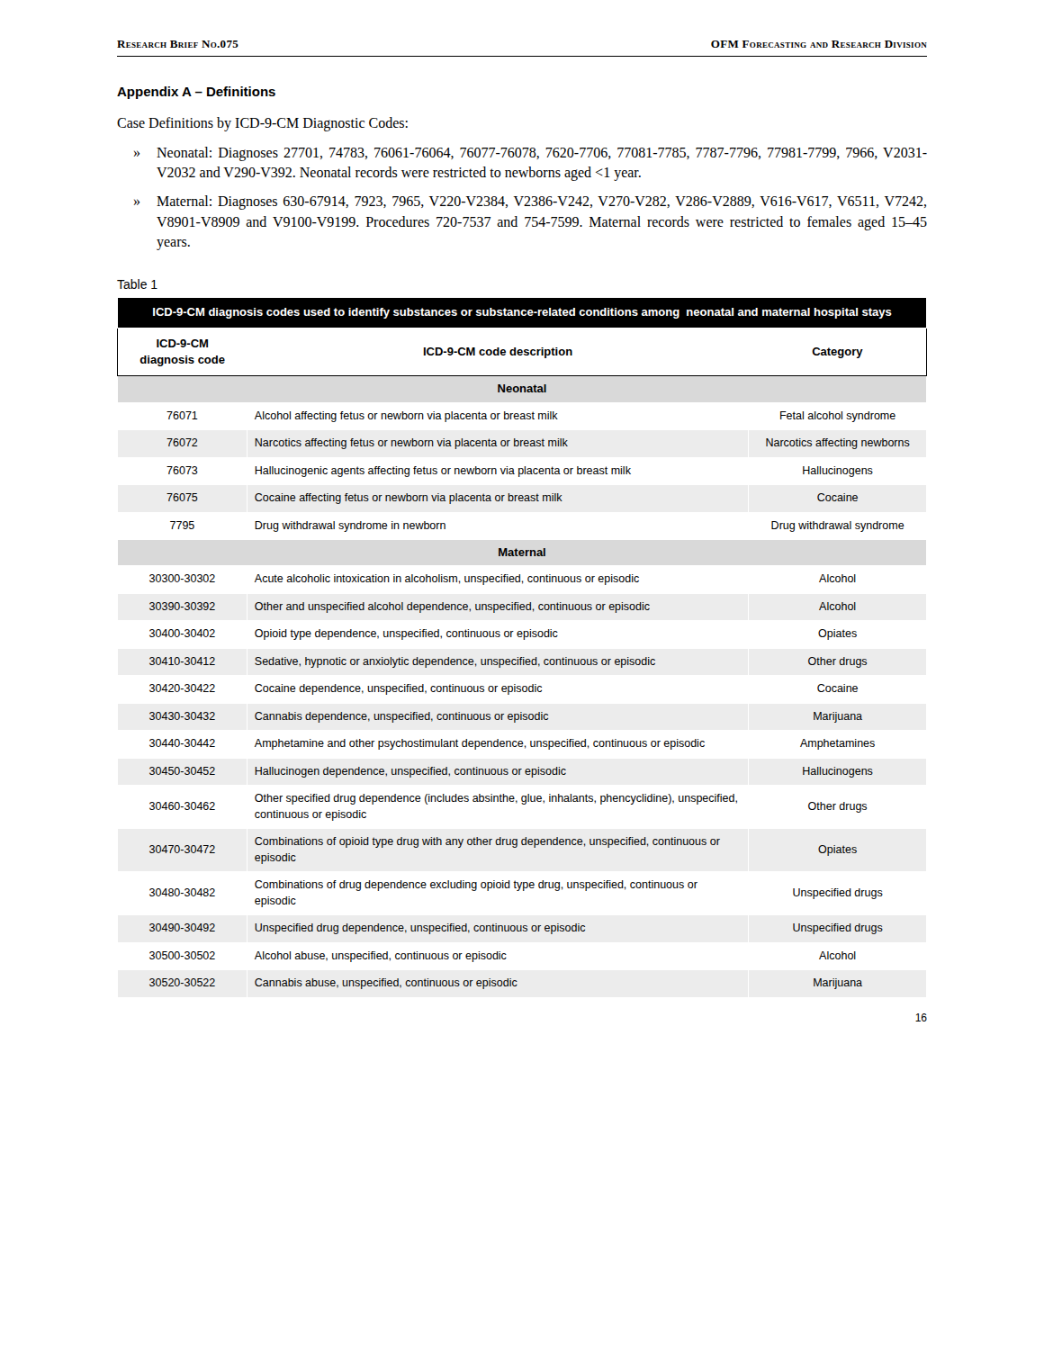Research Brief No.075
OFM Forecasting and Research Division
Appendix A – Definitions
Case Definitions by ICD-9-CM Diagnostic Codes:
Neonatal: Diagnoses 27701, 74783, 76061-76064, 76077-76078, 7620-7706, 77081-7785, 7787-7796, 77981-7799, 7966, V2031-V2032 and V290-V392. Neonatal records were restricted to newborns aged <1 year.
Maternal: Diagnoses 630-67914, 7923, 7965, V220-V2384, V2386-V242, V270-V282, V286-V2889, V616-V617, V6511, V7242, V8901-V8909 and V9100-V9199. Procedures 720-7537 and 754-7599. Maternal records were restricted to females aged 15–45 years.
Table 1
| ICD-9-CM diagnosis codes used to identify substances or substance-related conditions among neonatal and maternal hospital stays |
| --- |
| ICD-9-CM diagnosis code | ICD-9-CM code description | Category |
| Neonatal |
| 76071 | Alcohol affecting fetus or newborn via placenta or breast milk | Fetal alcohol syndrome |
| 76072 | Narcotics affecting fetus or newborn via placenta or breast milk | Narcotics affecting newborns |
| 76073 | Hallucinogenic agents affecting fetus or newborn via placenta or breast milk | Hallucinogens |
| 76075 | Cocaine affecting fetus or newborn via placenta or breast milk | Cocaine |
| 7795 | Drug withdrawal syndrome in newborn | Drug withdrawal syndrome |
| Maternal |
| 30300-30302 | Acute alcoholic intoxication in alcoholism, unspecified, continuous or episodic | Alcohol |
| 30390-30392 | Other and unspecified alcohol dependence, unspecified, continuous or episodic | Alcohol |
| 30400-30402 | Opioid type dependence, unspecified, continuous or episodic | Opiates |
| 30410-30412 | Sedative, hypnotic or anxiolytic dependence, unspecified, continuous or episodic | Other drugs |
| 30420-30422 | Cocaine dependence, unspecified, continuous or episodic | Cocaine |
| 30430-30432 | Cannabis dependence, unspecified, continuous or episodic | Marijuana |
| 30440-30442 | Amphetamine and other psychostimulant dependence, unspecified, continuous or episodic | Amphetamines |
| 30450-30452 | Hallucinogen dependence, unspecified, continuous or episodic | Hallucinogens |
| 30460-30462 | Other specified drug dependence (includes absinthe, glue, inhalants, phencyclidine), unspecified, continuous or episodic | Other drugs |
| 30470-30472 | Combinations of opioid type drug with any other drug dependence, unspecified, continuous or episodic | Opiates |
| 30480-30482 | Combinations of drug dependence excluding opioid type drug, unspecified, continuous or episodic | Unspecified drugs |
| 30490-30492 | Unspecified drug dependence, unspecified, continuous or episodic | Unspecified drugs |
| 30500-30502 | Alcohol abuse, unspecified, continuous or episodic | Alcohol |
| 30520-30522 | Cannabis abuse, unspecified, continuous or episodic | Marijuana |
16